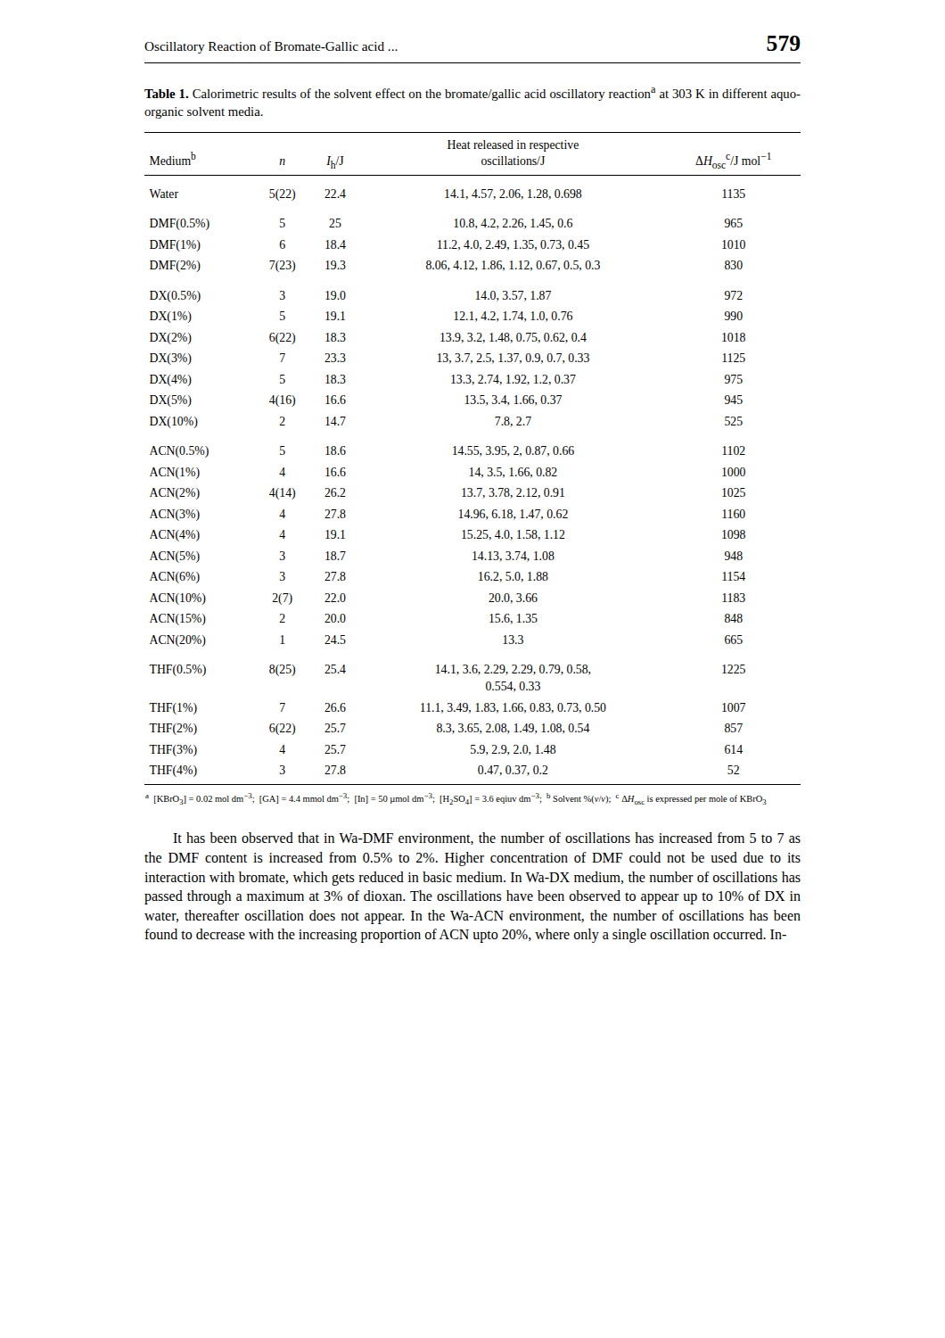Oscillatory Reaction of Bromate-Gallic acid ...
579
Table 1. Calorimetric results of the solvent effect on the bromate/gallic acid oscillatory reactiona at 303 K in different aquo-organic solvent media.
| Medium b | n | I h /J | Heat released in respective oscillations/J | Δ H osc c /J mol −1 |
| --- | --- | --- | --- | --- |
| Water | 5(22) | 22.4 | 14.1, 4.57, 2.06, 1.28, 0.698 | 1135 |
| DMF(0.5%) | 5 | 25 | 10.8, 4.2, 2.26, 1.45, 0.6 | 965 |
| DMF(1%) | 6 | 18.4 | 11.2, 4.0, 2.49, 1.35, 0.73, 0.45 | 1010 |
| DMF(2%) | 7(23) | 19.3 | 8.06, 4.12, 1.86, 1.12, 0.67, 0.5, 0.3 | 830 |
| DX(0.5%) | 3 | 19.0 | 14.0, 3.57, 1.87 | 972 |
| DX(1%) | 5 | 19.1 | 12.1, 4.2, 1.74, 1.0, 0.76 | 990 |
| DX(2%) | 6(22) | 18.3 | 13.9, 3.2, 1.48, 0.75, 0.62, 0.4 | 1018 |
| DX(3%) | 7 | 23.3 | 13, 3.7, 2.5, 1.37, 0.9, 0.7, 0.33 | 1125 |
| DX(4%) | 5 | 18.3 | 13.3, 2.74, 1.92, 1.2, 0.37 | 975 |
| DX(5%) | 4(16) | 16.6 | 13.5, 3.4, 1.66, 0.37 | 945 |
| DX(10%) | 2 | 14.7 | 7.8, 2.7 | 525 |
| ACN(0.5%) | 5 | 18.6 | 14.55, 3.95, 2, 0.87, 0.66 | 1102 |
| ACN(1%) | 4 | 16.6 | 14, 3.5, 1.66, 0.82 | 1000 |
| ACN(2%) | 4(14) | 26.2 | 13.7, 3.78, 2.12, 0.91 | 1025 |
| ACN(3%) | 4 | 27.8 | 14.96, 6.18, 1.47, 0.62 | 1160 |
| ACN(4%) | 4 | 19.1 | 15.25, 4.0, 1.58, 1.12 | 1098 |
| ACN(5%) | 3 | 18.7 | 14.13, 3.74, 1.08 | 948 |
| ACN(6%) | 3 | 27.8 | 16.2, 5.0, 1.88 | 1154 |
| ACN(10%) | 2(7) | 22.0 | 20.0, 3.66 | 1183 |
| ACN(15%) | 2 | 20.0 | 15.6, 1.35 | 848 |
| ACN(20%) | 1 | 24.5 | 13.3 | 665 |
| THF(0.5%) | 8(25) | 25.4 | 14.1, 3.6, 2.29, 2.29, 0.79, 0.58, 0.554, 0.33 | 1225 |
| THF(1%) | 7 | 26.6 | 11.1, 3.49, 1.83, 1.66, 0.83, 0.73, 0.50 | 1007 |
| THF(2%) | 6(22) | 25.7 | 8.3, 3.65, 2.08, 1.49, 1.08, 0.54 | 857 |
| THF(3%) | 4 | 25.7 | 5.9, 2.9, 2.0, 1.48 | 614 |
| THF(4%) | 3 | 27.8 | 0.47, 0.37, 0.2 | 52 |
| a [KBrO 3 ] = 0.02 mol dm −3 ; [GA] = 4.4 mmol dm −3 ; [In] = 50 µmol dm −3 ; [H 2 SO 4 ] = 3.6 eqiuv dm −3 ; b Solvent %( v / v ); c Δ H osc is expressed per mole of KBrO 3 |
It has been observed that in Wa-DMF environment, the number of oscillations has increased from 5 to 7 as the DMF content is increased from 0.5% to 2%. Higher concentration of DMF could not be used due to its interaction with bromate, which gets reduced in basic medium. In Wa-DX medium, the number of oscillations has passed through a maximum at 3% of dioxan. The oscillations have been observed to appear up to 10% of DX in water, thereafter oscillation does not appear. In the Wa-ACN environment, the number of oscillations has been found to decrease with the increasing proportion of ACN upto 20%, where only a single oscillation occurred. In-